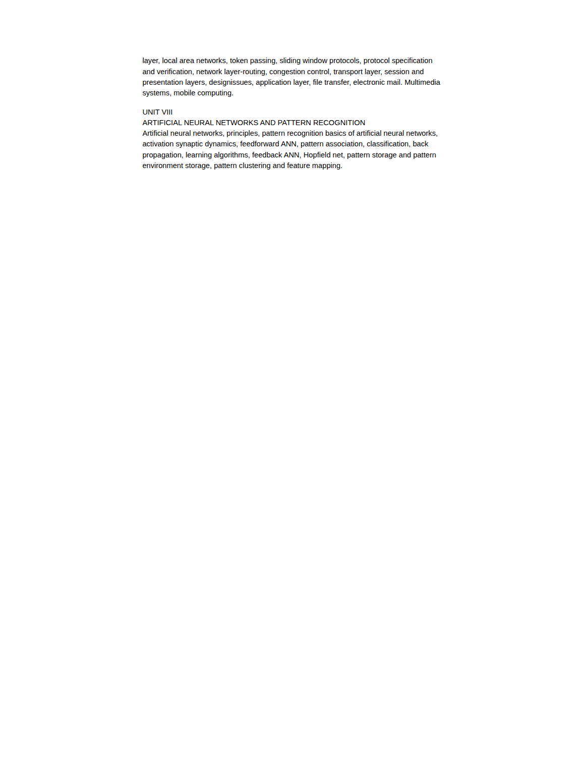layer, local area networks, token passing, sliding window protocols, protocol specification and verification, network layer-routing, congestion control, transport layer, session and presentation layers, designissues, application layer, file transfer, electronic mail. Multimedia systems, mobile computing.
UNIT VIII
ARTIFICIAL NEURAL NETWORKS AND PATTERN RECOGNITION
Artificial neural networks, principles, pattern recognition basics of artificial neural networks, activation synaptic dynamics, feedforward ANN, pattern association, classification, back propagation, learning algorithms, feedback ANN, Hopfield net, pattern storage and pattern environment storage, pattern clustering and feature mapping.